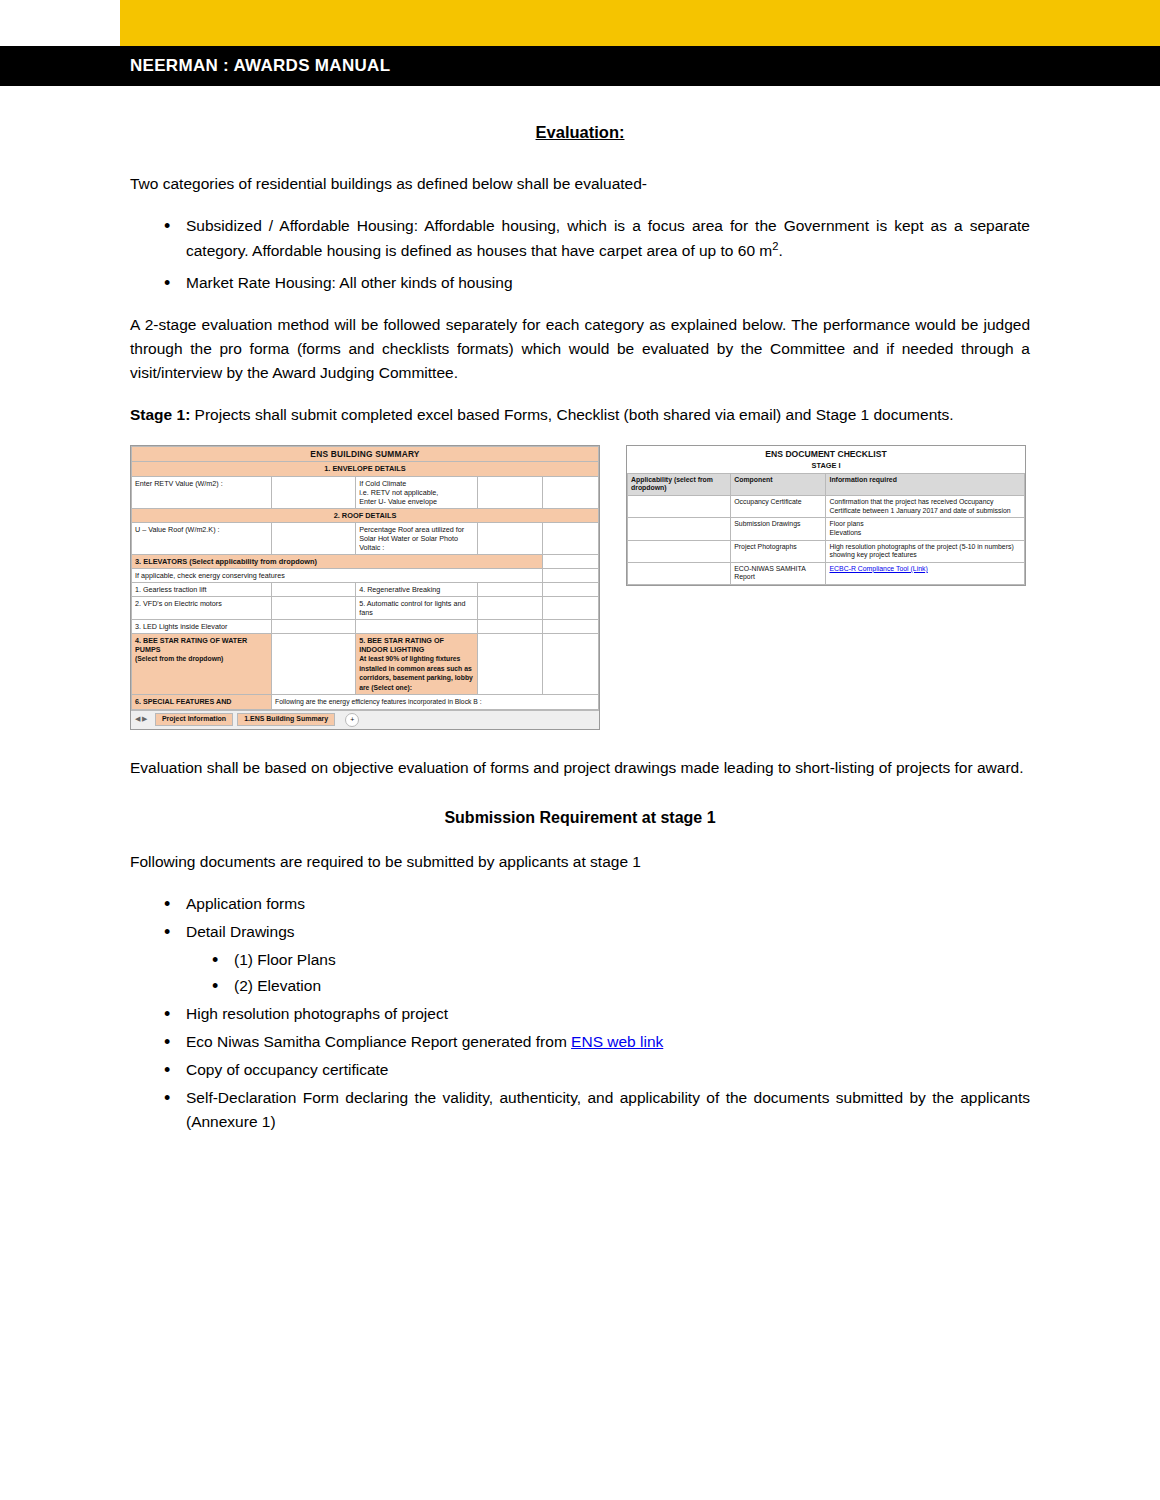NEERMAN : AWARDS MANUAL
Evaluation:
Two categories of residential buildings as defined below shall be evaluated-
Subsidized / Affordable Housing: Affordable housing, which is a focus area for the Government is kept as a separate category. Affordable housing is defined as houses that have carpet area of up to 60 m2.
Market Rate Housing: All other kinds of housing
A 2-stage evaluation method will be followed separately for each category as explained below. The performance would be judged through the pro forma (forms and checklists formats) which would be evaluated by the Committee and if needed through a visit/interview by the Award Judging Committee.
Stage 1: Projects shall submit completed excel based Forms, Checklist (both shared via email) and Stage 1 documents.
| ENS BUILDING SUMMARY |
| 1. ENVELOPE DETAILS |
| Enter RETV Value (W/m2) : | | If Cold Climate i.e. RETV not applicable, Enter U- Value envelope | | |
| 2. ROOF DETAILS |
| U – Value Roof (W/m2.K) : | | Percentage Roof area utilized for Solar Hot Water or Solar Photo Voltaic : | | |
| 3. ELEVATORS (Select applicability from dropdown) | |
| If applicable, check energy conserving features | |
| 1. Gearless traction lift | | 4. Regenerative Breaking | | |
| 2. VFD's on Electric motors | | 5. Automatic control for lights and fans | | |
| 3. LED Lights inside Elevator | | | | |
| 4. BEE STAR RATING OF WATER PUMPS (Select from the dropdown) | | 5. BEE STAR RATING OF INDOOR LIGHTING At least 90% of lighting fixtures installed in common areas such as corridors, basement parking, lobby are (Select one): | | |
| 6. SPECIAL FEATURES AND | Following are the energy efficiency features incorporated in Block B : |
◀ ▶ Project Information 1.ENS Building Summary +
ENS DOCUMENT CHECKLIST
STAGE I
| Applicability (select from dropdown) | Component | Information required |
| | Occupancy Certificate | Confirmation that the project has received Occupancy Certificate between 1 January 2017 and date of submission |
| | Submission Drawings | Floor plans Elevations |
| | Project Photographs | High resolution photographs of the project (5-10 in numbers) showing key project features |
| | ECO-NIWAS SAMHITA Report | ECBC-R Compliance Tool (Link) |
Evaluation shall be based on objective evaluation of forms and project drawings made leading to short-listing of projects for award.
Submission Requirement at stage 1
Following documents are required to be submitted by applicants at stage 1
Application forms
Detail Drawings
(1) Floor Plans
(2) Elevation
High resolution photographs of project
Eco Niwas Samitha Compliance Report generated from ENS web link
Copy of occupancy certificate
Self-Declaration Form declaring the validity, authenticity, and applicability of the documents submitted by the applicants (Annexure 1)